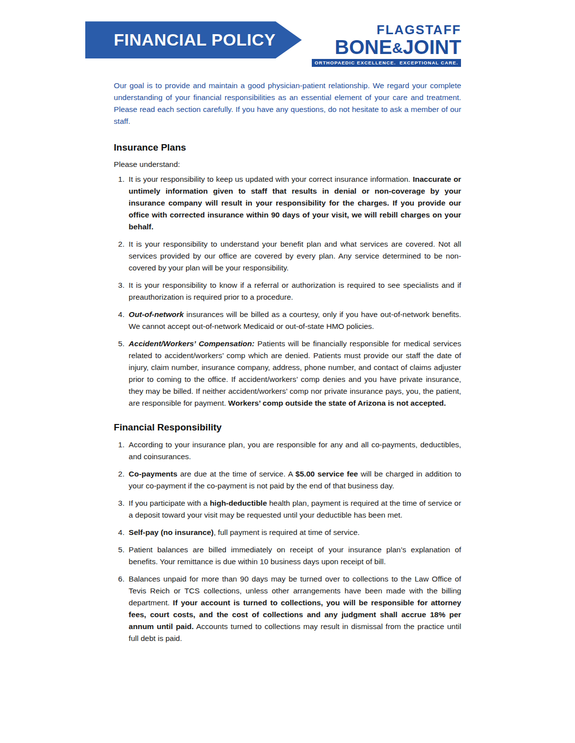FINANCIAL POLICY
FLAGSTAFF BONE&JOINT Orthopaedic Excellence. Exceptional Care.
Our goal is to provide and maintain a good physician-patient relationship. We regard your complete understanding of your financial responsibilities as an essential element of your care and treatment. Please read each section carefully. If you have any questions, do not hesitate to ask a member of our staff.
Insurance Plans
Please understand:
It is your responsibility to keep us updated with your correct insurance information. Inaccurate or untimely information given to staff that results in denial or non-coverage by your insurance company will result in your responsibility for the charges. If you provide our office with corrected insurance within 90 days of your visit, we will rebill charges on your behalf.
It is your responsibility to understand your benefit plan and what services are covered. Not all services provided by our office are covered by every plan. Any service determined to be non-covered by your plan will be your responsibility.
It is your responsibility to know if a referral or authorization is required to see specialists and if preauthorization is required prior to a procedure.
Out-of-network insurances will be billed as a courtesy, only if you have out-of-network benefits. We cannot accept out-of-network Medicaid or out-of-state HMO policies.
Accident/Workers’ Compensation: Patients will be financially responsible for medical services related to accident/workers’ comp which are denied. Patients must provide our staff the date of injury, claim number, insurance company, address, phone number, and contact of claims adjuster prior to coming to the office. If accident/workers’ comp denies and you have private insurance, they may be billed. If neither accident/workers’ comp nor private insurance pays, you, the patient, are responsible for payment. Workers’ comp outside the state of Arizona is not accepted.
Financial Responsibility
According to your insurance plan, you are responsible for any and all co-payments, deductibles, and coinsurances.
Co-payments are due at the time of service. A $5.00 service fee will be charged in addition to your co-payment if the co-payment is not paid by the end of that business day.
If you participate with a high-deductible health plan, payment is required at the time of service or a deposit toward your visit may be requested until your deductible has been met.
Self-pay (no insurance), full payment is required at time of service.
Patient balances are billed immediately on receipt of your insurance plan’s explanation of benefits. Your remittance is due within 10 business days upon receipt of bill.
Balances unpaid for more than 90 days may be turned over to collections to the Law Office of Tevis Reich or TCS collections, unless other arrangements have been made with the billing department. If your account is turned to collections, you will be responsible for attorney fees, court costs, and the cost of collections and any judgment shall accrue 18% per annum until paid. Accounts turned to collections may result in dismissal from the practice until full debt is paid.